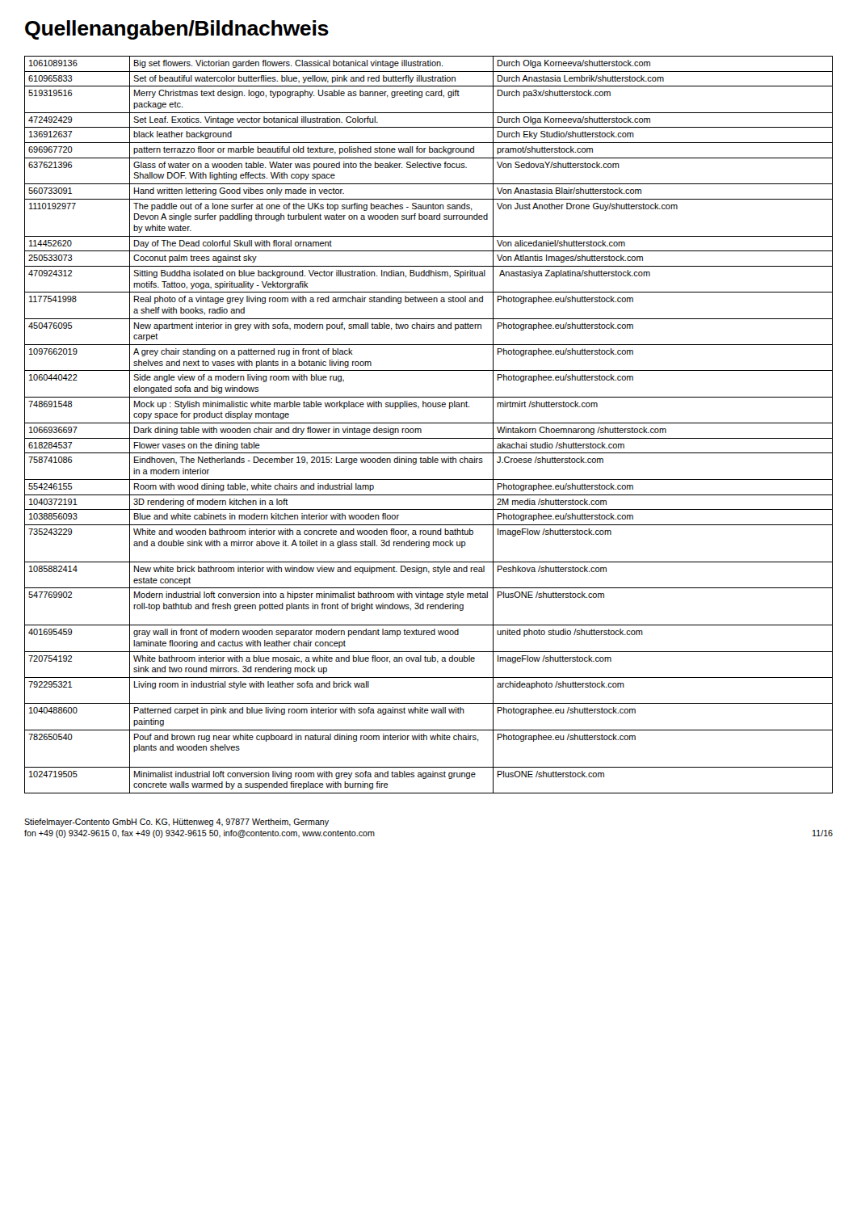Quellenangaben/Bildnachweis
| 1061089136 | Big set flowers. Victorian garden flowers. Classical botanical vintage illustration. | Durch Olga Korneeva/shutterstock.com |
| 610965833 | Set of beautiful watercolor butterflies. blue, yellow, pink and red butterfly illustration | Durch Anastasia Lembrik/shutterstock.com |
| 519319516 | Merry Christmas text design. logo, typography. Usable as banner, greeting card, gift package etc. | Durch pa3x/shutterstock.com |
| 472492429 | Set Leaf. Exotics. Vintage vector botanical illustration. Colorful. | Durch Olga Korneeva/shutterstock.com |
| 136912637 | black leather background | Durch Eky Studio/shutterstock.com |
| 696967720 | pattern terrazzo floor or marble beautiful old texture, polished stone wall for background | pramot/shutterstock.com |
| 637621396 | Glass of water on a wooden table. Water was poured into the beaker. Selective focus. Shallow DOF. With lighting effects. With copy space | Von SedovaY/shutterstock.com |
| 560733091 | Hand written lettering Good vibes only made in vector. | Von Anastasia Blair/shutterstock.com |
| 1110192977 | The paddle out of a lone surfer at one of the UKs top surfing beaches - Saunton sands, Devon A single surfer paddling through turbulent water on a wooden surf board surrounded by white water. | Von Just Another Drone Guy/shutterstock.com |
| 114452620 | Day of The Dead colorful Skull with floral ornament | Von alicedaniel/shutterstock.com |
| 250533073 | Coconut palm trees against sky | Von Atlantis Images/shutterstock.com |
| 470924312 | Sitting Buddha isolated on blue background. Vector illustration. Indian, Buddhism, Spiritual motifs. Tattoo, yoga, spirituality - Vektorgrafik | Anastasiya Zaplatina/shutterstock.com |
| 1177541998 | Real photo of a vintage grey living room with a red armchair standing between a stool and a shelf with books, radio and | Photographee.eu/shutterstock.com |
| 450476095 | New apartment interior in grey with sofa, modern pouf, small table, two chairs and pattern carpet | Photographee.eu/shutterstock.com |
| 1097662019 | A grey chair standing on a patterned rug in front of black shelves and next to vases with plants in a botanic living room | Photographee.eu/shutterstock.com |
| 1060440422 | Side angle view of a modern living room with blue rug, elongated sofa and big windows | Photographee.eu/shutterstock.com |
| 748691548 | Mock up : Stylish minimalistic white marble table workplace with supplies, house plant. copy space for product display montage | mirtmirt /shutterstock.com |
| 1066936697 | Dark dining table with wooden chair and dry flower in vintage design room | Wintakorn Choemnarong /shutterstock.com |
| 618284537 | Flower vases on the dining table | akachai studio /shutterstock.com |
| 758741086 | Eindhoven, The Netherlands - December 19, 2015: Large wooden dining table with chairs in a modern interior | J.Croese /shutterstock.com |
| 554246155 | Room with wood dining table, white chairs and industrial lamp | Photographee.eu/shutterstock.com |
| 1040372191 | 3D rendering of modern kitchen in a loft | 2M media /shutterstock.com |
| 1038856093 | Blue and white cabinets in modern kitchen interior with wooden floor | Photographee.eu/shutterstock.com |
| 735243229 | White and wooden bathroom interior with a concrete and wooden floor, a round bathtub and a double sink with a mirror above it. A toilet in a glass stall. 3d rendering mock up | ImageFlow /shutterstock.com |
| 1085882414 | New white brick bathroom interior with window view and equipment. Design, style and real estate concept | Peshkova /shutterstock.com |
| 547769902 | Modern industrial loft conversion into a hipster minimalist bathroom with vintage style metal roll-top bathtub and fresh green potted plants in front of bright windows, 3d rendering | PlusONE /shutterstock.com |
| 401695459 | gray wall in front of modern wooden separator modern pendant lamp textured wood laminate flooring and cactus with leather chair concept | united photo studio /shutterstock.com |
| 720754192 | White bathroom interior with a blue mosaic, a white and blue floor, an oval tub, a double sink and two round mirrors. 3d rendering mock up | ImageFlow /shutterstock.com |
| 792295321 | Living room in industrial style with leather sofa and brick wall | archideaphoto /shutterstock.com |
| 1040488600 | Patterned carpet in pink and blue living room interior with sofa against white wall with painting | Photographee.eu /shutterstock.com |
| 782650540 | Pouf and brown rug near white cupboard in natural dining room interior with white chairs, plants and wooden shelves | Photographee.eu /shutterstock.com |
| 1024719505 | Minimalist industrial loft conversion living room with grey sofa and tables against grunge concrete walls warmed by a suspended fireplace with burning fire | PlusONE /shutterstock.com |
Stiefelmayer-Contento GmbH Co. KG, Hüttenweg 4, 97877 Wertheim, Germany
fon +49 (0) 9342-9615 0, fax +49 (0) 9342-9615 50, info@contento.com, www.contento.com 11/16